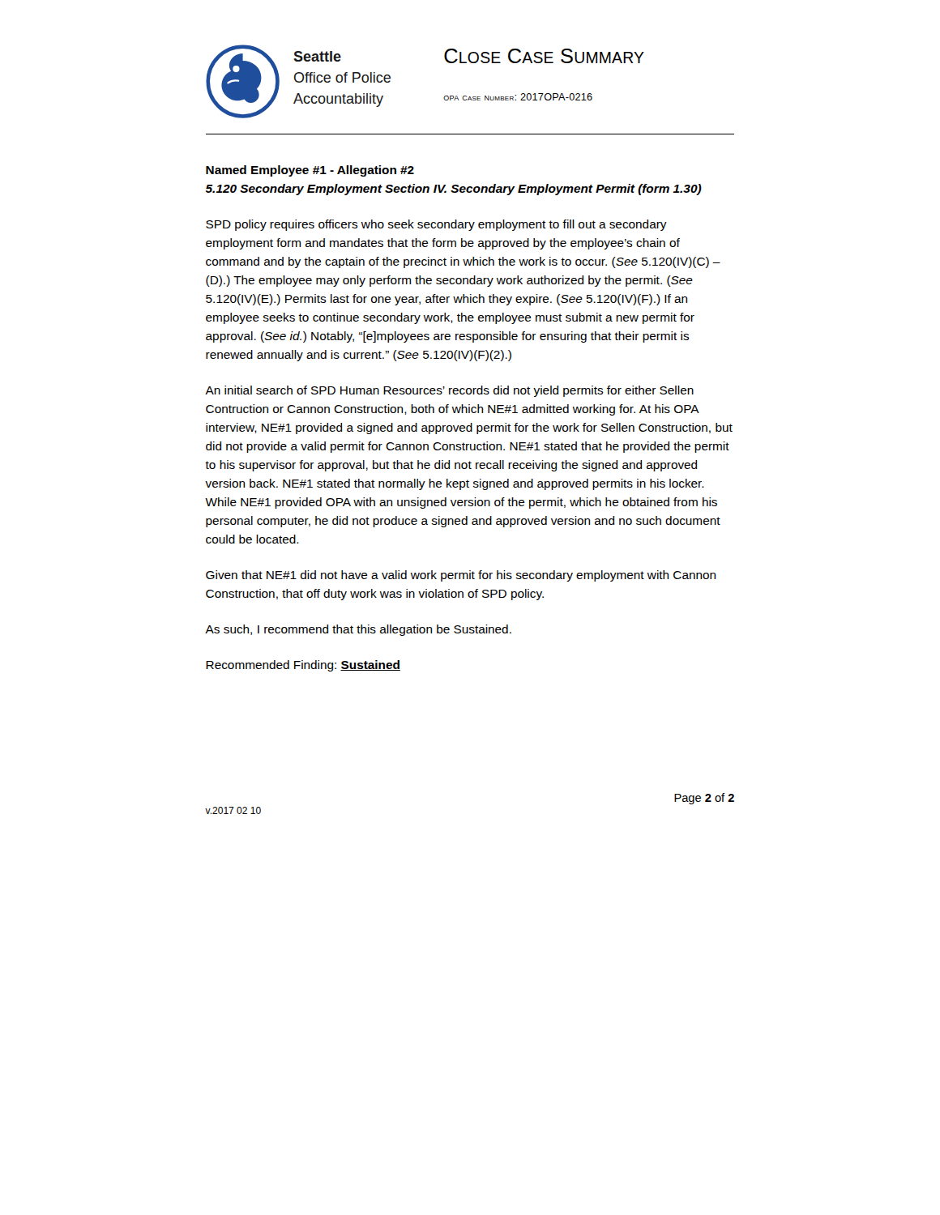Seattle
Office of Police
Accountability
CLOSE CASE SUMMARY
OPA CASE NUMBER: 2017OPA-0216
Named Employee #1 - Allegation #2
5.120 Secondary Employment Section IV. Secondary Employment Permit (form 1.30)
SPD policy requires officers who seek secondary employment to fill out a secondary employment form and mandates that the form be approved by the employee’s chain of command and by the captain of the precinct in which the work is to occur. (See 5.120(IV)(C) – (D).) The employee may only perform the secondary work authorized by the permit. (See 5.120(IV)(E).) Permits last for one year, after which they expire. (See 5.120(IV)(F).) If an employee seeks to continue secondary work, the employee must submit a new permit for approval. (See id.) Notably, “[e]mployees are responsible for ensuring that their permit is renewed annually and is current.” (See 5.120(IV)(F)(2).)
An initial search of SPD Human Resources’ records did not yield permits for either Sellen Contruction or Cannon Construction, both of which NE#1 admitted working for. At his OPA interview, NE#1 provided a signed and approved permit for the work for Sellen Construction, but did not provide a valid permit for Cannon Construction. NE#1 stated that he provided the permit to his supervisor for approval, but that he did not recall receiving the signed and approved version back. NE#1 stated that normally he kept signed and approved permits in his locker. While NE#1 provided OPA with an unsigned version of the permit, which he obtained from his personal computer, he did not produce a signed and approved version and no such document could be located.
Given that NE#1 did not have a valid work permit for his secondary employment with Cannon Construction, that off duty work was in violation of SPD policy.
As such, I recommend that this allegation be Sustained.
Recommended Finding: Sustained
v.2017 02 10
Page 2 of 2